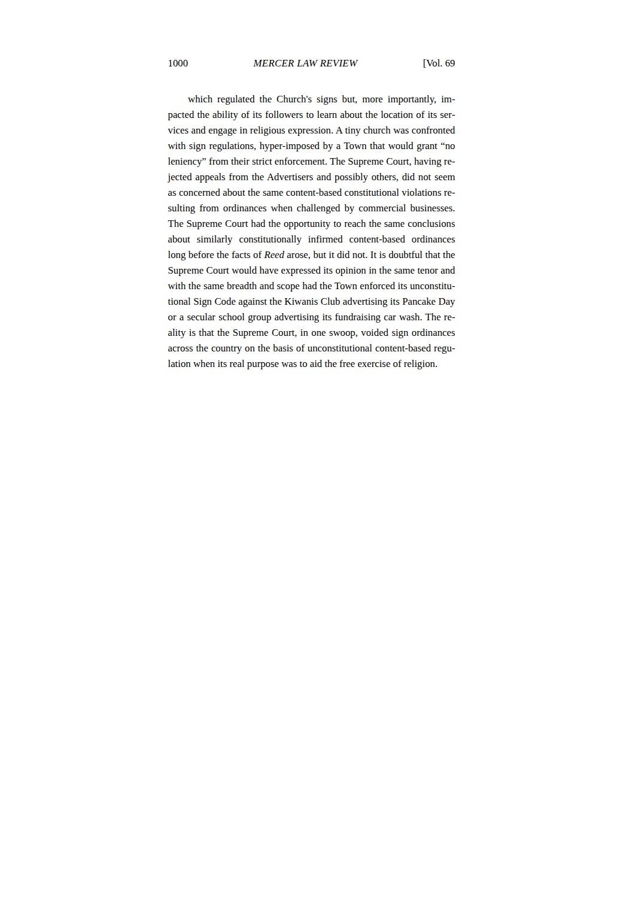1000 MERCER LAW REVIEW [Vol. 69
which regulated the Church's signs but, more importantly, impacted the ability of its followers to learn about the location of its services and engage in religious expression. A tiny church was confronted with sign regulations, hyper-imposed by a Town that would grant “no leniency” from their strict enforcement. The Supreme Court, having rejected appeals from the Advertisers and possibly others, did not seem as concerned about the same content-based constitutional violations resulting from ordinances when challenged by commercial businesses. The Supreme Court had the opportunity to reach the same conclusions about similarly constitutionally infirmed content-based ordinances long before the facts of Reed arose, but it did not. It is doubtful that the Supreme Court would have expressed its opinion in the same tenor and with the same breadth and scope had the Town enforced its unconstitutional Sign Code against the Kiwanis Club advertising its Pancake Day or a secular school group advertising its fundraising car wash. The reality is that the Supreme Court, in one swoop, voided sign ordinances across the country on the basis of unconstitutional content-based regulation when its real purpose was to aid the free exercise of religion.